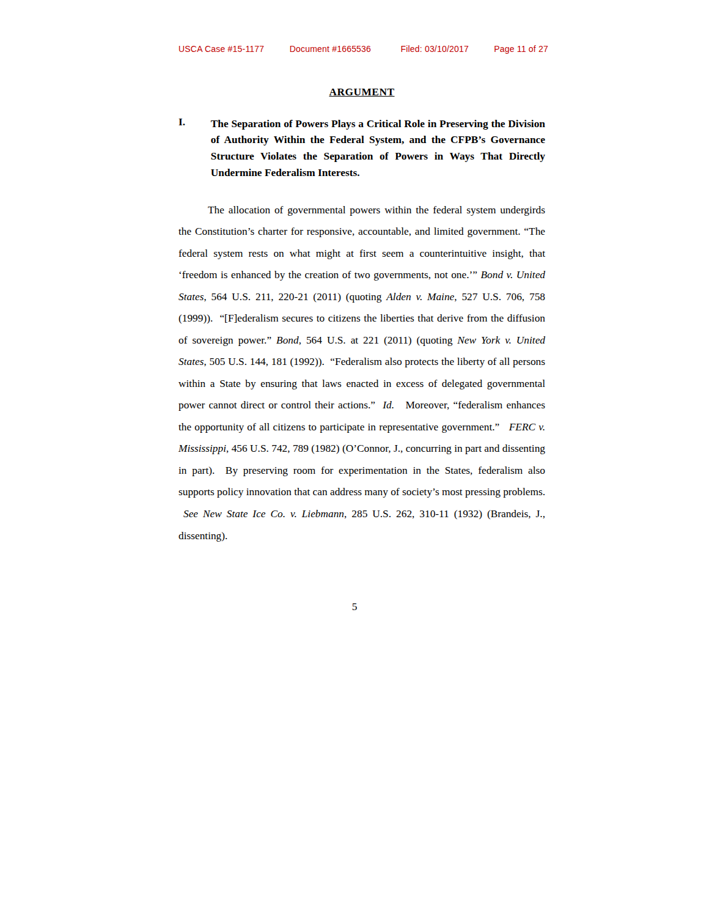USCA Case #15-1177 Document #1665536 Filed: 03/10/2017 Page 11 of 27
ARGUMENT
I.
The Separation of Powers Plays a Critical Role in Preserving the Division of Authority Within the Federal System, and the CFPB’s Governance Structure Violates the Separation of Powers in Ways That Directly Undermine Federalism Interests.
The allocation of governmental powers within the federal system undergirds the Constitution’s charter for responsive, accountable, and limited government. “The federal system rests on what might at first seem a counterintuitive insight, that ‘freedom is enhanced by the creation of two governments, not one.’” Bond v. United States, 564 U.S. 211, 220-21 (2011) (quoting Alden v. Maine, 527 U.S. 706, 758 (1999)). “[F]ederalism secures to citizens the liberties that derive from the diffusion of sovereign power.” Bond, 564 U.S. at 221 (2011) (quoting New York v. United States, 505 U.S. 144, 181 (1992)). “Federalism also protects the liberty of all persons within a State by ensuring that laws enacted in excess of delegated governmental power cannot direct or control their actions.” Id. Moreover, “federalism enhances the opportunity of all citizens to participate in representative government.” FERC v. Mississippi, 456 U.S. 742, 789 (1982) (O’Connor, J., concurring in part and dissenting in part). By preserving room for experimentation in the States, federalism also supports policy innovation that can address many of society’s most pressing problems. See New State Ice Co. v. Liebmann, 285 U.S. 262, 310-11 (1932) (Brandeis, J., dissenting).
5